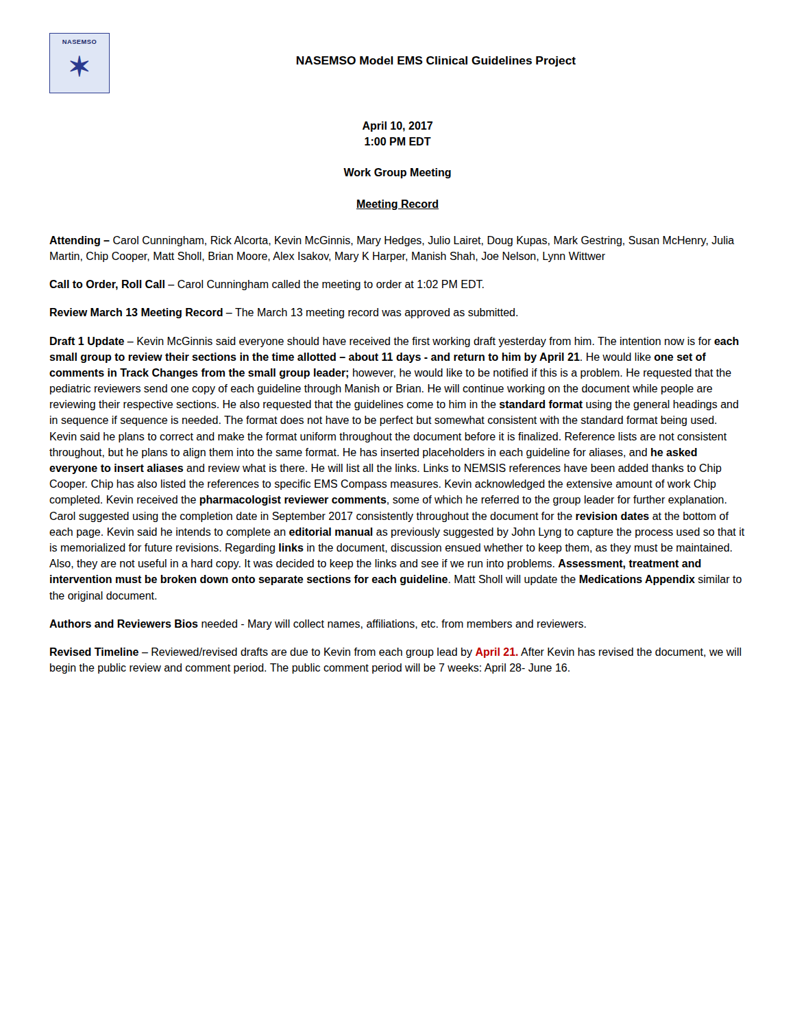NASEMSO ✶
NASEMSO Model EMS Clinical Guidelines Project
April 10, 2017
1:00 PM EDT
Work Group Meeting
Meeting Record
Attending – Carol Cunningham, Rick Alcorta, Kevin McGinnis, Mary Hedges, Julio Lairet, Doug Kupas, Mark Gestring, Susan McHenry, Julia Martin, Chip Cooper, Matt Sholl, Brian Moore, Alex Isakov, Mary K Harper, Manish Shah, Joe Nelson, Lynn Wittwer
Call to Order, Roll Call – Carol Cunningham called the meeting to order at 1:02 PM EDT.
Review March 13 Meeting Record – The March 13 meeting record was approved as submitted.
Draft 1 Update – Kevin McGinnis said everyone should have received the first working draft yesterday from him. The intention now is for each small group to review their sections in the time allotted – about 11 days - and return to him by April 21. He would like one set of comments in Track Changes from the small group leader; however, he would like to be notified if this is a problem. He requested that the pediatric reviewers send one copy of each guideline through Manish or Brian. He will continue working on the document while people are reviewing their respective sections. He also requested that the guidelines come to him in the standard format using the general headings and in sequence if sequence is needed. The format does not have to be perfect but somewhat consistent with the standard format being used. Kevin said he plans to correct and make the format uniform throughout the document before it is finalized. Reference lists are not consistent throughout, but he plans to align them into the same format. He has inserted placeholders in each guideline for aliases, and he asked everyone to insert aliases and review what is there. He will list all the links. Links to NEMSIS references have been added thanks to Chip Cooper. Chip has also listed the references to specific EMS Compass measures. Kevin acknowledged the extensive amount of work Chip completed. Kevin received the pharmacologist reviewer comments, some of which he referred to the group leader for further explanation. Carol suggested using the completion date in September 2017 consistently throughout the document for the revision dates at the bottom of each page. Kevin said he intends to complete an editorial manual as previously suggested by John Lyng to capture the process used so that it is memorialized for future revisions. Regarding links in the document, discussion ensued whether to keep them, as they must be maintained. Also, they are not useful in a hard copy. It was decided to keep the links and see if we run into problems. Assessment, treatment and intervention must be broken down onto separate sections for each guideline. Matt Sholl will update the Medications Appendix similar to the original document.
Authors and Reviewers Bios needed - Mary will collect names, affiliations, etc. from members and reviewers.
Revised Timeline – Reviewed/revised drafts are due to Kevin from each group lead by April 21. After Kevin has revised the document, we will begin the public review and comment period. The public comment period will be 7 weeks: April 28- June 16.